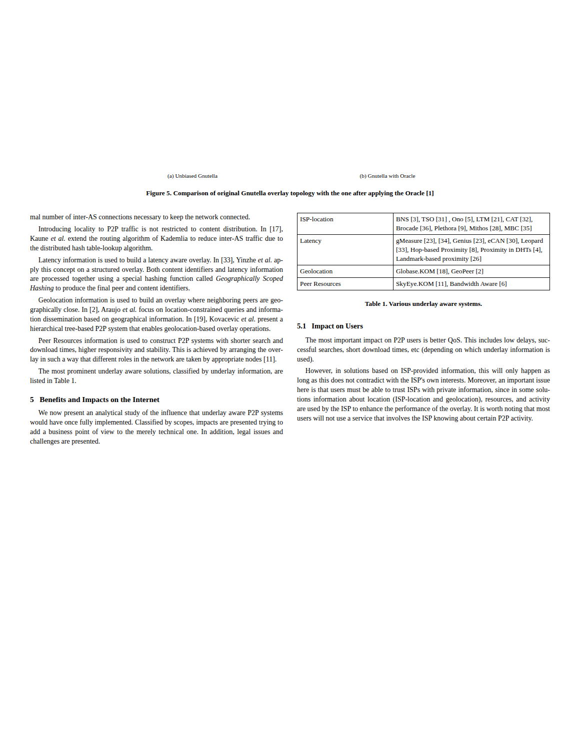(a) Unbiased Gnutella
(b) Gnutella with Oracle
Figure 5. Comparison of original Gnutella overlay topology with the one after applying the Oracle [1]
mal number of inter-AS connections necessary to keep the network connected.
Introducing locality to P2P traffic is not restricted to content distribution. In [17], Kaune et al. extend the routing algorithm of Kademlia to reduce inter-AS traffic due to the distributed hash table-lookup algorithm.
Latency information is used to build a latency aware overlay. In [33], Yinzhe et al. apply this concept on a structured overlay. Both content identifiers and latency information are processed together using a special hashing function called Geographically Scoped Hashing to produce the final peer and content identifiers.
Geolocation information is used to build an overlay where neighboring peers are geographically close. In [2], Araujo et al. focus on location-constrained queries and information dissemination based on geographical information. In [19], Kovacevic et al. present a hierarchical tree-based P2P system that enables geolocation-based overlay operations.
Peer Resources information is used to construct P2P systems with shorter search and download times, higher responsivity and stability. This is achieved by arranging the overlay in such a way that different roles in the network are taken by appropriate nodes [11].
The most prominent underlay aware solutions, classified by underlay information, are listed in Table 1.
5 Benefits and Impacts on the Internet
We now present an analytical study of the influence that underlay aware P2P systems would have once fully implemented. Classified by scopes, impacts are presented trying to add a business point of view to the merely technical one. In addition, legal issues and challenges are presented.
| ISP-location | BNS [3], TSO [31] , Ono [5], LTM [21], CAT [32], Brocade [36], Plethora [9], Mithos [28], MBC [35] |
| Latency | gMeasure [23], [34], Genius [23], eCAN [30], Leopard [33], Hop-based Proximity [8], Proximity in DHTs [4], Landmark-based proximity [26] |
| Geolocation | Globase.KOM [18], GeoPeer [2] |
| Peer Resources | SkyEye.KOM [11], Bandwidth Aware [6] |
Table 1. Various underlay aware systems.
5.1 Impact on Users
The most important impact on P2P users is better QoS. This includes low delays, successful searches, short download times, etc (depending on which underlay information is used).
However, in solutions based on ISP-provided information, this will only happen as long as this does not contradict with the ISP's own interests. Moreover, an important issue here is that users must be able to trust ISPs with private information, since in some solutions information about location (ISP-location and geolocation), resources, and activity are used by the ISP to enhance the performance of the overlay. It is worth noting that most users will not use a service that involves the ISP knowing about certain P2P activity.